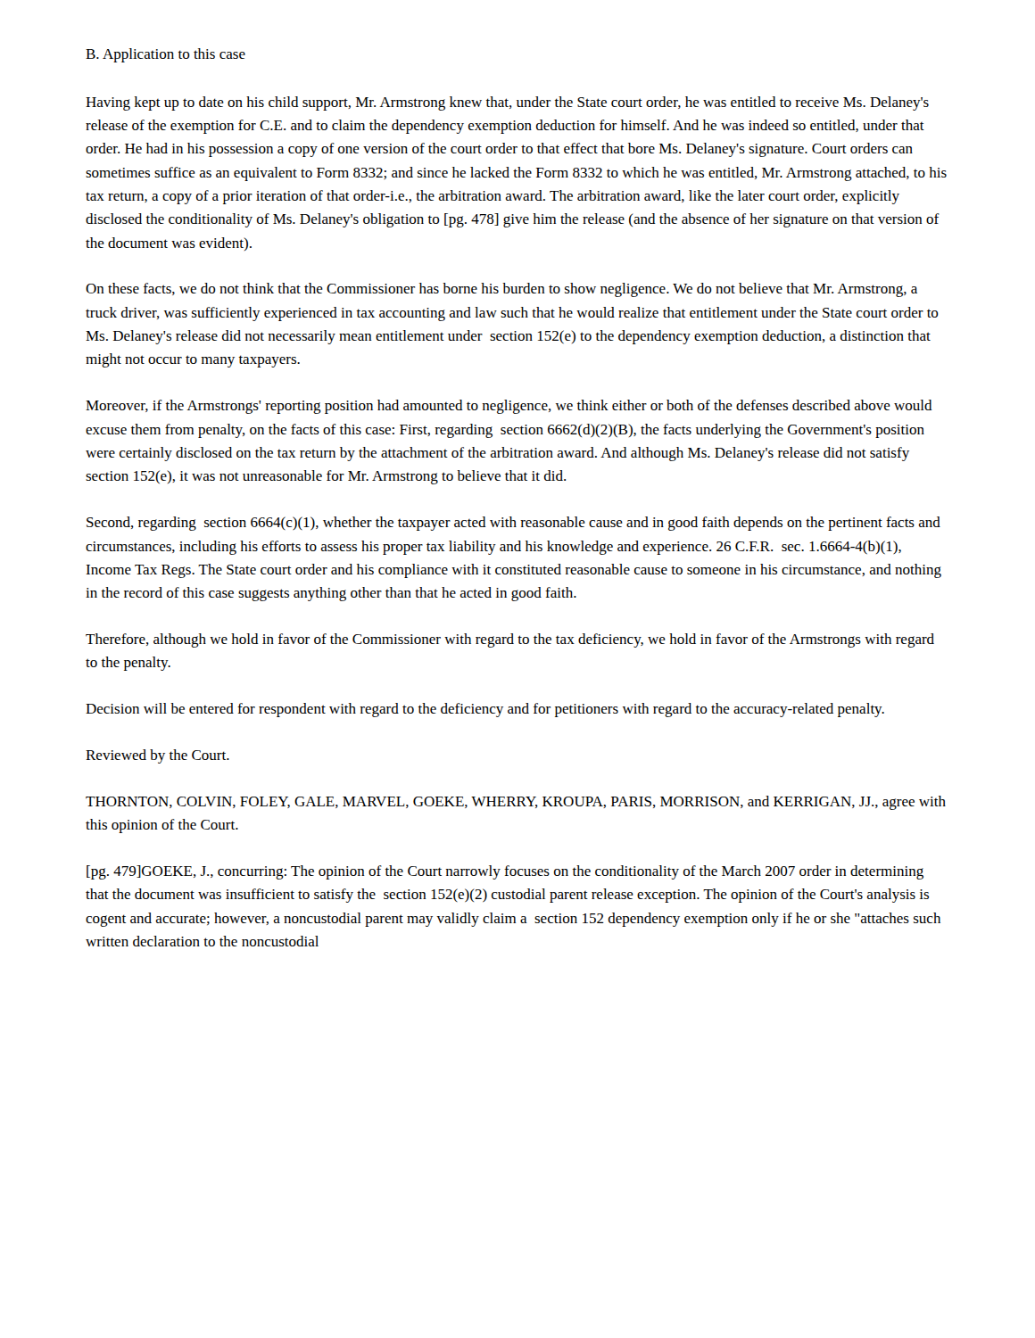B. Application to this case
Having kept up to date on his child support, Mr. Armstrong knew that, under the State court order, he was entitled to receive Ms. Delaney's release of the exemption for C.E. and to claim the dependency exemption deduction for himself. And he was indeed so entitled, under that order. He had in his possession a copy of one version of the court order to that effect that bore Ms. Delaney's signature. Court orders can sometimes suffice as an equivalent to Form 8332; and since he lacked the Form 8332 to which he was entitled, Mr. Armstrong attached, to his tax return, a copy of a prior iteration of that order-i.e., the arbitration award. The arbitration award, like the later court order, explicitly disclosed the conditionality of Ms. Delaney's obligation to [pg. 478] give him the release (and the absence of her signature on that version of the document was evident).
On these facts, we do not think that the Commissioner has borne his burden to show negligence. We do not believe that Mr. Armstrong, a truck driver, was sufficiently experienced in tax accounting and law such that he would realize that entitlement under the State court order to Ms. Delaney's release did not necessarily mean entitlement under section 152(e) to the dependency exemption deduction, a distinction that might not occur to many taxpayers.
Moreover, if the Armstrongs' reporting position had amounted to negligence, we think either or both of the defenses described above would excuse them from penalty, on the facts of this case: First, regarding section 6662(d)(2)(B), the facts underlying the Government's position were certainly disclosed on the tax return by the attachment of the arbitration award. And although Ms. Delaney's release did not satisfy section 152(e), it was not unreasonable for Mr. Armstrong to believe that it did.
Second, regarding section 6664(c)(1), whether the taxpayer acted with reasonable cause and in good faith depends on the pertinent facts and circumstances, including his efforts to assess his proper tax liability and his knowledge and experience. 26 C.F.R. sec. 1.6664-4(b)(1), Income Tax Regs. The State court order and his compliance with it constituted reasonable cause to someone in his circumstance, and nothing in the record of this case suggests anything other than that he acted in good faith.
Therefore, although we hold in favor of the Commissioner with regard to the tax deficiency, we hold in favor of the Armstrongs with regard to the penalty.
Decision will be entered for respondent with regard to the deficiency and for petitioners with regard to the accuracy-related penalty.
Reviewed by the Court.
THORNTON, COLVIN, FOLEY, GALE, MARVEL, GOEKE, WHERRY, KROUPA, PARIS, MORRISON, and KERRIGAN, JJ., agree with this opinion of the Court.
[pg. 479] GOEKE, J., concurring: The opinion of the Court narrowly focuses on the conditionality of the March 2007 order in determining that the document was insufficient to satisfy the section 152(e)(2) custodial parent release exception. The opinion of the Court's analysis is cogent and accurate; however, a noncustodial parent may validly claim a section 152 dependency exemption only if he or she "attaches such written declaration to the noncustodial